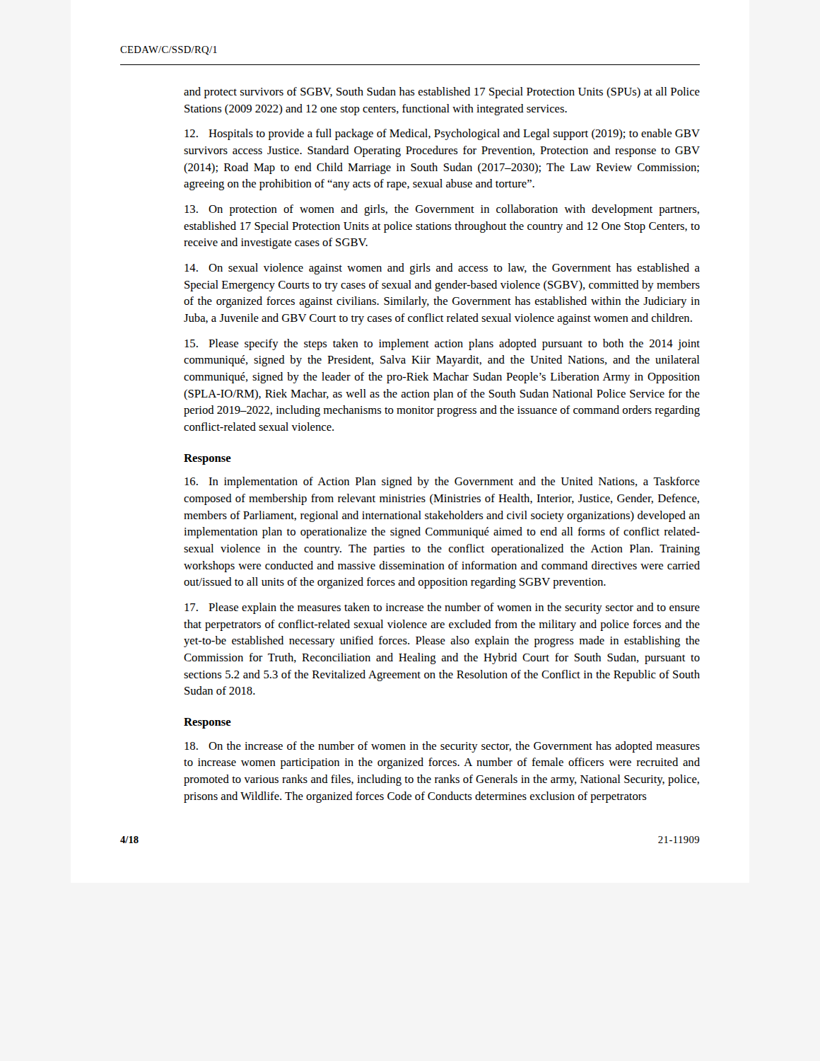CEDAW/C/SSD/RQ/1
and protect survivors of SGBV, South Sudan has established 17 Special Protection Units (SPUs) at all Police Stations (2009 2022) and 12 one stop centers, functional with integrated services.
12. Hospitals to provide a full package of Medical, Psychological and Legal support (2019); to enable GBV survivors access Justice. Standard Operating Procedures for Prevention, Protection and response to GBV (2014); Road Map to end Child Marriage in South Sudan (2017–2030); The Law Review Commission; agreeing on the prohibition of “any acts of rape, sexual abuse and torture”.
13. On protection of women and girls, the Government in collaboration with development partners, established 17 Special Protection Units at police stations throughout the country and 12 One Stop Centers, to receive and investigate cases of SGBV.
14. On sexual violence against women and girls and access to law, the Government has established a Special Emergency Courts to try cases of sexual and gender-based violence (SGBV), committed by members of the organized forces against civilians. Similarly, the Government has established within the Judiciary in Juba, a Juvenile and GBV Court to try cases of conflict related sexual violence against women and children.
15. Please specify the steps taken to implement action plans adopted pursuant to both the 2014 joint communiqué, signed by the President, Salva Kiir Mayardit, and the United Nations, and the unilateral communiqué, signed by the leader of the pro-Riek Machar Sudan People’s Liberation Army in Opposition (SPLA-IO/RM), Riek Machar, as well as the action plan of the South Sudan National Police Service for the period 2019–2022, including mechanisms to monitor progress and the issuance of command orders regarding conflict-related sexual violence.
Response
16. In implementation of Action Plan signed by the Government and the United Nations, a Taskforce composed of membership from relevant ministries (Ministries of Health, Interior, Justice, Gender, Defence, members of Parliament, regional and international stakeholders and civil society organizations) developed an implementation plan to operationalize the signed Communiqué aimed to end all forms of conflict related-sexual violence in the country. The parties to the conflict operationalized the Action Plan. Training workshops were conducted and massive dissemination of information and command directives were carried out/issued to all units of the organized forces and opposition regarding SGBV prevention.
17. Please explain the measures taken to increase the number of women in the security sector and to ensure that perpetrators of conflict-related sexual violence are excluded from the military and police forces and the yet-to-be established necessary unified forces. Please also explain the progress made in establishing the Commission for Truth, Reconciliation and Healing and the Hybrid Court for South Sudan, pursuant to sections 5.2 and 5.3 of the Revitalized Agreement on the Resolution of the Conflict in the Republic of South Sudan of 2018.
Response
18. On the increase of the number of women in the security sector, the Government has adopted measures to increase women participation in the organized forces. A number of female officers were recruited and promoted to various ranks and files, including to the ranks of Generals in the army, National Security, police, prisons and Wildlife. The organized forces Code of Conducts determines exclusion of perpetrators
4/18 21-11909